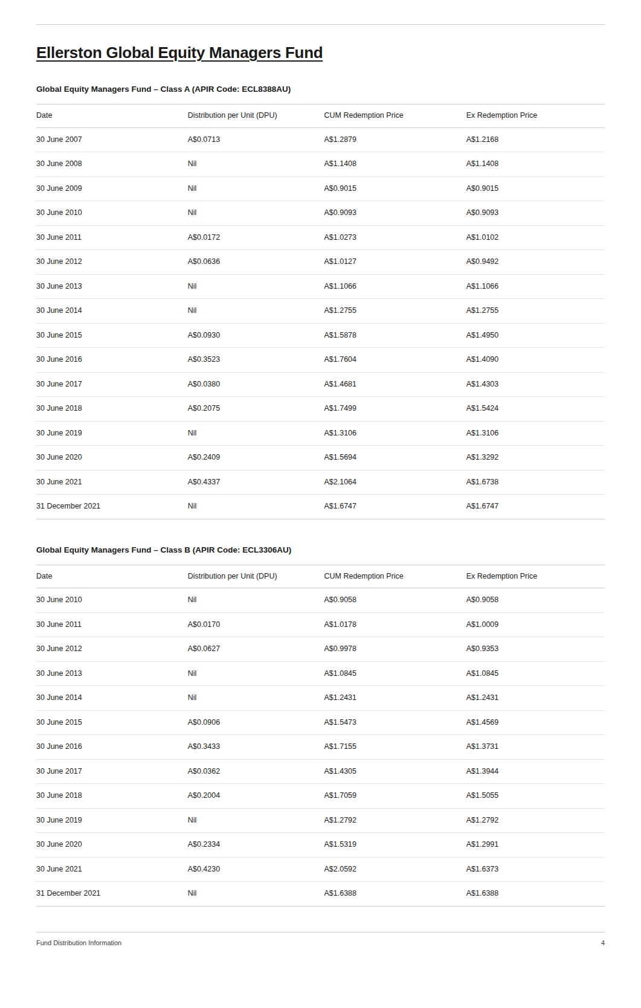Ellerston Global Equity Managers Fund
Global Equity Managers Fund – Class A (APIR Code: ECL8388AU)
| Date | Distribution per Unit (DPU) | CUM Redemption Price | Ex Redemption Price |
| --- | --- | --- | --- |
| 30 June 2007 | A$0.0713 | A$1.2879 | A$1.2168 |
| 30 June 2008 | Nil | A$1.1408 | A$1.1408 |
| 30 June 2009 | Nil | A$0.9015 | A$0.9015 |
| 30 June 2010 | Nil | A$0.9093 | A$0.9093 |
| 30 June 2011 | A$0.0172 | A$1.0273 | A$1.0102 |
| 30 June 2012 | A$0.0636 | A$1.0127 | A$0.9492 |
| 30 June 2013 | Nil | A$1.1066 | A$1.1066 |
| 30 June 2014 | Nil | A$1.2755 | A$1.2755 |
| 30 June 2015 | A$0.0930 | A$1.5878 | A$1.4950 |
| 30 June 2016 | A$0.3523 | A$1.7604 | A$1.4090 |
| 30 June 2017 | A$0.0380 | A$1.4681 | A$1.4303 |
| 30 June 2018 | A$0.2075 | A$1.7499 | A$1.5424 |
| 30 June 2019 | Nil | A$1.3106 | A$1.3106 |
| 30 June 2020 | A$0.2409 | A$1.5694 | A$1.3292 |
| 30 June 2021 | A$0.4337 | A$2.1064 | A$1.6738 |
| 31 December 2021 | Nil | A$1.6747 | A$1.6747 |
Global Equity Managers Fund – Class B (APIR Code: ECL3306AU)
| Date | Distribution per Unit (DPU) | CUM Redemption Price | Ex Redemption Price |
| --- | --- | --- | --- |
| 30 June 2010 | Nil | A$0.9058 | A$0.9058 |
| 30 June 2011 | A$0.0170 | A$1.0178 | A$1.0009 |
| 30 June 2012 | A$0.0627 | A$0.9978 | A$0.9353 |
| 30 June 2013 | Nil | A$1.0845 | A$1.0845 |
| 30 June 2014 | Nil | A$1.2431 | A$1.2431 |
| 30 June 2015 | A$0.0906 | A$1.5473 | A$1.4569 |
| 30 June 2016 | A$0.3433 | A$1.7155 | A$1.3731 |
| 30 June 2017 | A$0.0362 | A$1.4305 | A$1.3944 |
| 30 June 2018 | A$0.2004 | A$1.7059 | A$1.5055 |
| 30 June 2019 | Nil | A$1.2792 | A$1.2792 |
| 30 June 2020 | A$0.2334 | A$1.5319 | A$1.2991 |
| 30 June 2021 | A$0.4230 | A$2.0592 | A$1.6373 |
| 31 December 2021 | Nil | A$1.6388 | A$1.6388 |
Fund Distribution Information 4